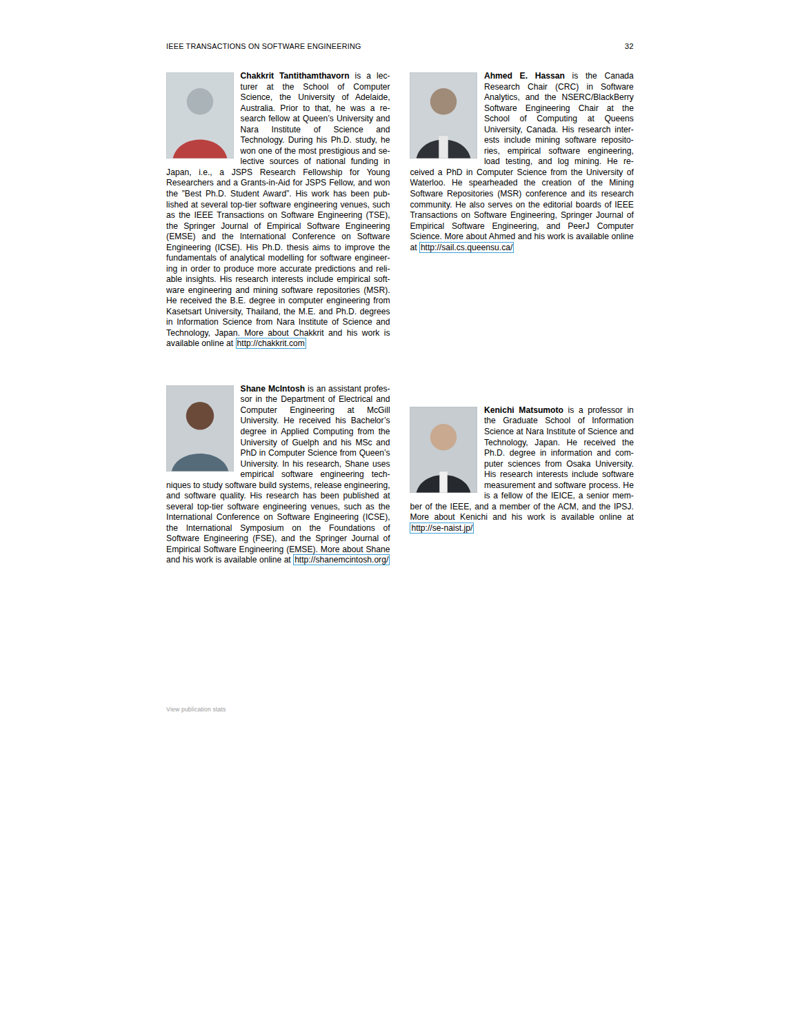IEEE Transactions on Software Engineering 32
Chakkrit Tantithamthavorn is a lecturer at the School of Computer Science, the University of Adelaide, Australia. Prior to that, he was a research fellow at Queen’s University and Nara Institute of Science and Technology. During his Ph.D. study, he won one of the most prestigious and selective sources of national funding in Japan, i.e., a JSPS Research Fellowship for Young Researchers and a Grants-in-Aid for JSPS Fellow, and won the ”Best Ph.D. Student Award”. His work has been published at several top-tier software engineering venues, such as the IEEE Transactions on Software Engineering (TSE), the Springer Journal of Empirical Software Engineering (EMSE) and the International Conference on Software Engineering (ICSE). His Ph.D. thesis aims to improve the fundamentals of analytical modelling for software engineering in order to produce more accurate predictions and reliable insights. His research interests include empirical software engineering and mining software repositories (MSR). He received the B.E. degree in computer engineering from Kasetsart University, Thailand, the M.E. and Ph.D. degrees in Information Science from Nara Institute of Science and Technology, Japan. More about Chakkrit and his work is available online at http://chakkrit.com
Shane McIntosh is an assistant professor in the Department of Electrical and Computer Engineering at McGill University. He received his Bachelor’s degree in Applied Computing from the University of Guelph and his MSc and PhD in Computer Science from Queen’s University. In his research, Shane uses empirical software engineering techniques to study software build systems, release engineering, and software quality. His research has been published at several top-tier software engineering venues, such as the International Conference on Software Engineering (ICSE), the International Symposium on the Foundations of Software Engineering (FSE), and the Springer Journal of Empirical Software Engineering (EMSE). More about Shane and his work is available online at http://shanemcintosh.org/
Ahmed E. Hassan is the Canada Research Chair (CRC) in Software Analytics, and the NSERC/BlackBerry Software Engineering Chair at the School of Computing at Queens University, Canada. His research interests include mining software repositories, empirical software engineering, load testing, and log mining. He received a PhD in Computer Science from the University of Waterloo. He spearheaded the creation of the Mining Software Repositories (MSR) conference and its research community. He also serves on the editorial boards of IEEE Transactions on Software Engineering, Springer Journal of Empirical Software Engineering, and PeerJ Computer Science. More about Ahmed and his work is available online at http://sail.cs.queensu.ca/
Kenichi Matsumoto is a professor in the Graduate School of Information Science at Nara Institute of Science and Technology, Japan. He received the Ph.D. degree in information and computer sciences from Osaka University. His research interests include software measurement and software process. He is a fellow of the IEICE, a senior member of the IEEE, and a member of the ACM, and the IPSJ. More about Kenichi and his work is available online at http://se-naist.jp/
View publication stats